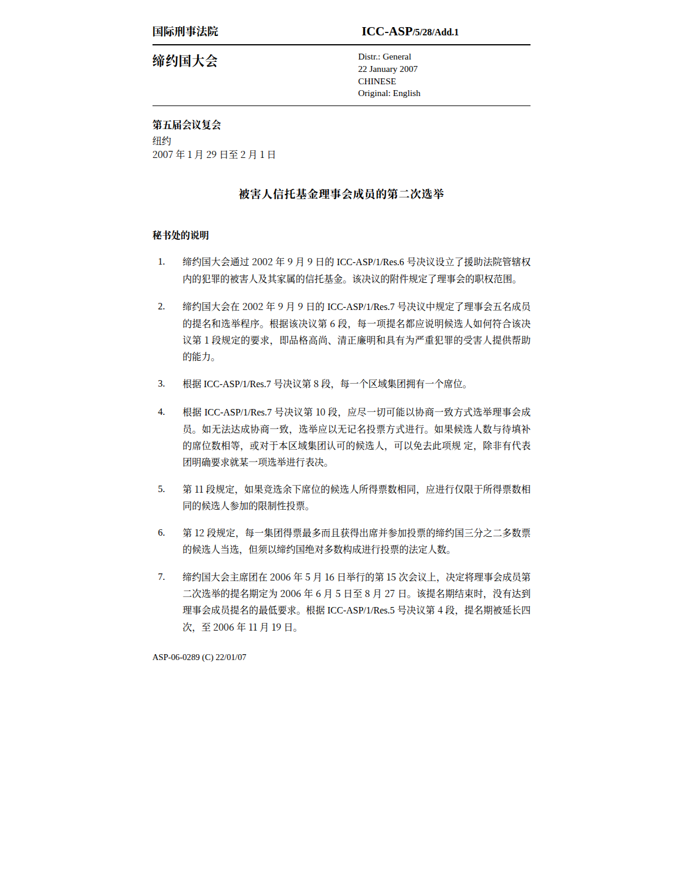| 国际刑事法院 | ICC-ASP /5/28/Add.1 |
| 缔约国大会 | Distr.: General 22 January 2007 CHINESE Original: English |
第五届会议复会
纽约
2007 年 1 月 29 日至 2 月 1 日
被害人信托基金理事会成员的第二次选举
秘书处的说明
缔约国大会通过 2002 年 9 月 9 日的 ICC-ASP/1/Res.6 号决议设立了援助法院管辖权内的犯罪的被害人及其家属的信托基金。该决议的附件规定了理事会的职权范围。
缔约国大会在 2002 年 9 月 9 日的 ICC-ASP/1/Res.7 号决议中规定了理事会五名成员的提名和选举程序。根据该决议第 6 段，每一项提名都应说明候选人如何符合该决议第 1 段规定的要求，即品格高尚、清正廉明和具有为严重犯罪的受害人提供帮助的能力。
根据 ICC-ASP/1/Res.7 号决议第 8 段，每一个区域集团拥有一个席位。
根据 ICC-ASP/1/Res.7 号决议第 10 段，应尽一切可能以协商一致方式选举理事会成员。如无法达成协商一致，选举应以无记名投票方式进行。如果候选人数与待填补的席位数相等，或对于本区域集团认可的候选人，可以免去此项规 定，除非有代表团明确要求就某一项选举进行表决。
第 11 段规定，如果竞选余下席位的候选人所得票数相同，应进行仅限于所得票数相同的候选人参加的限制性投票。
第 12 段规定，每一集团得票最多而且获得出席并参加投票的缔约国三分之二多数票的候选人当选，但须以缔约国绝对多数构成进行投票的法定人数。
缔约国大会主席团在 2006 年 5 月 16 日举行的第 15 次会议上，决定将理事会成员第二次选举的提名期定为 2006 年 6 月 5 日至 8 月 27 日。该提名期结束时，没有达到理事会成员提名的最低要求。根据 ICC-ASP/1/Res.5 号决议第 4 段，提名期被延长四次，至 2006 年 11 月 19 日。
ASP-06-0289 (C) 22/01/07